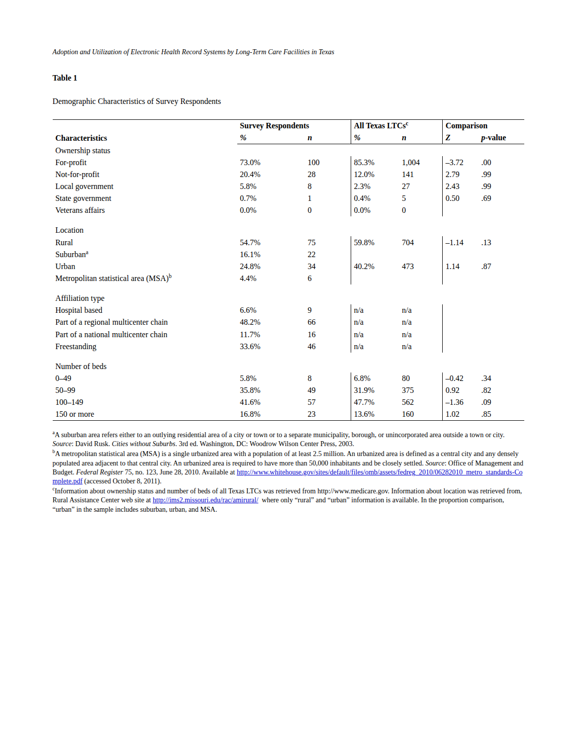Adoption and Utilization of Electronic Health Record Systems by Long-Term Care Facilities in Texas
Table 1
Demographic Characteristics of Survey Respondents
| Characteristics | Survey Respondents | All Texas LTCs c | Comparison |
| --- | --- | --- | --- |
| % | n | % | n | Z | p -value |
| Ownership status |
| For-profit | 73.0% | 100 | 85.3% | 1,004 | –3.72 | .00 |
| Not-for-profit | 20.4% | 28 | 12.0% | 141 | 2.79 | .99 |
| Local government | 5.8% | 8 | 2.3% | 27 | 2.43 | .99 |
| State government | 0.7% | 1 | 0.4% | 5 | 0.50 | .69 |
| Veterans affairs | 0.0% | 0 | 0.0% | 0 | | |
| Location |
| Rural | 54.7% | 75 | 59.8% | 704 | –1.14 | .13 |
| Suburban a | 16.1% | 22 | | | | |
| Urban | 24.8% | 34 | 40.2% | 473 | 1.14 | .87 |
| Metropolitan statistical area (MSA) b | 4.4% | 6 | | | | |
| Affiliation type |
| Hospital based | 6.6% | 9 | n/a | n/a | | |
| Part of a regional multicenter chain | 48.2% | 66 | n/a | n/a | | |
| Part of a national multicenter chain | 11.7% | 16 | n/a | n/a | | |
| Freestanding | 33.6% | 46 | n/a | n/a | | |
| Number of beds |
| 0–49 | 5.8% | 8 | 6.8% | 80 | –0.42 | .34 |
| 50–99 | 35.8% | 49 | 31.9% | 375 | 0.92 | .82 |
| 100–149 | 41.6% | 57 | 47.7% | 562 | –1.36 | .09 |
| 150 or more | 16.8% | 23 | 13.6% | 160 | 1.02 | .85 |
aA suburban area refers either to an outlying residential area of a city or town or to a separate municipality, borough, or unincorporated area outside a town or city. Source: David Rusk. Cities without Suburbs. 3rd ed. Washington, DC: Woodrow Wilson Center Press, 2003.
bA metropolitan statistical area (MSA) is a single urbanized area with a population of at least 2.5 million. An urbanized area is defined as a central city and any densely populated area adjacent to that central city. An urbanized area is required to have more than 50,000 inhabitants and be closely settled. Source: Office of Management and Budget. Federal Register 75, no. 123, June 28, 2010. Available at http://www.whitehouse.gov/sites/default/files/omb/assets/fedreg_2010/06282010_metro_standards-Complete.pdf (accessed October 8, 2011).
cInformation about ownership status and number of beds of all Texas LTCs was retrieved from http://www.medicare.gov. Information about location was retrieved from, Rural Assistance Center web site at http://ims2.missouri.edu/rac/amirural/ where only “rural” and “urban” information is available. In the proportion comparison, “urban” in the sample includes suburban, urban, and MSA.